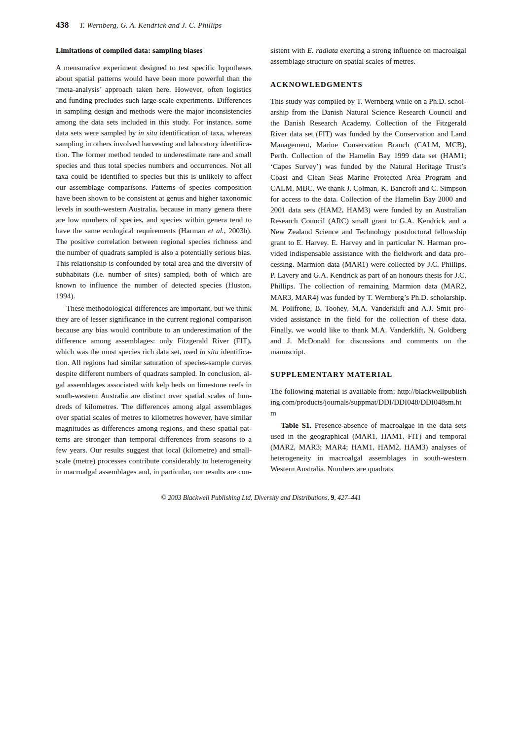438 T. Wernberg, G. A. Kendrick and J. C. Phillips
Limitations of compiled data: sampling biases
A mensurative experiment designed to test specific hypotheses about spatial patterns would have been more powerful than the ‘meta-analysis’ approach taken here. However, often logistics and funding precludes such large-scale experiments. Differences in sampling design and methods were the major inconsistencies among the data sets included in this study. For instance, some data sets were sampled by in situ identification of taxa, whereas sampling in others involved harvesting and laboratory identification. The former method tended to underestimate rare and small species and thus total species numbers and occurrences. Not all taxa could be identified to species but this is unlikely to affect our assemblage comparisons. Patterns of species composition have been shown to be consistent at genus and higher taxonomic levels in south-western Australia, because in many genera there are low numbers of species, and species within genera tend to have the same ecological requirements (Harman et al., 2003b). The positive correlation between regional species richness and the number of quadrats sampled is also a potentially serious bias. This relationship is confounded by total area and the diversity of subhabitats (i.e. number of sites) sampled, both of which are known to influence the number of detected species (Huston, 1994).
These methodological differences are important, but we think they are of lesser significance in the current regional comparison because any bias would contribute to an underestimation of the difference among assemblages: only Fitzgerald River (FIT), which was the most species rich data set, used in situ identification. All regions had similar saturation of species-sample curves despite different numbers of quadrats sampled. In conclusion, algal assemblages associated with kelp beds on limestone reefs in south-western Australia are distinct over spatial scales of hundreds of kilometres. The differences among algal assemblages over spatial scales of metres to kilometres however, have similar magnitudes as differences among regions, and these spatial patterns are stronger than temporal differences from seasons to a few years. Our results suggest that local (kilometre) and small-scale (metre) processes contribute considerably to heterogeneity in macroalgal assemblages and, in particular, our results are consistent with E. radiata exerting a strong influence on macroalgal assemblage structure on spatial scales of metres.
Acknowledgments
This study was compiled by T. Wernberg while on a Ph.D. scholarship from the Danish Natural Science Research Council and the Danish Research Academy. Collection of the Fitzgerald River data set (FIT) was funded by the Conservation and Land Management, Marine Conservation Branch (CALM, MCB), Perth. Collection of the Hamelin Bay 1999 data set (HAM1; ‘Capes Survey’) was funded by the Natural Heritage Trust’s Coast and Clean Seas Marine Protected Area Program and CALM, MBC. We thank J. Colman, K. Bancroft and C. Simpson for access to the data. Collection of the Hamelin Bay 2000 and 2001 data sets (HAM2, HAM3) were funded by an Australian Research Council (ARC) small grant to G.A. Kendrick and a New Zealand Science and Technology postdoctoral fellowship grant to E. Harvey. E. Harvey and in particular N. Harman provided indispensable assistance with the fieldwork and data processing. Marmion data (MAR1) were collected by J.C. Phillips, P. Lavery and G.A. Kendrick as part of an honours thesis for J.C. Phillips. The collection of remaining Marmion data (MAR2, MAR3, MAR4) was funded by T. Wernberg’s Ph.D. scholarship. M. Polifrone, B. Toohey, M.A. Vanderklift and A.J. Smit provided assistance in the field for the collection of these data. Finally, we would like to thank M.A. Vanderklift, N. Goldberg and J. McDonald for discussions and comments on the manuscript.
Supplementary material
The following material is available from: http://blackwellpublishing.com/products/journals/suppmat/DDI/DDI048/DDI048sm.htm
Table S1. Presence-absence of macroalgae in the data sets used in the geographical (MAR1, HAM1, FIT) and temporal (MAR2, MAR3; MAR4; HAM1, HAM2, HAM3) analyses of heterogeneity in macroalgal assemblages in south-western Western Australia. Numbers are quadrats
© 2003 Blackwell Publishing Ltd, Diversity and Distributions, 9, 427–441